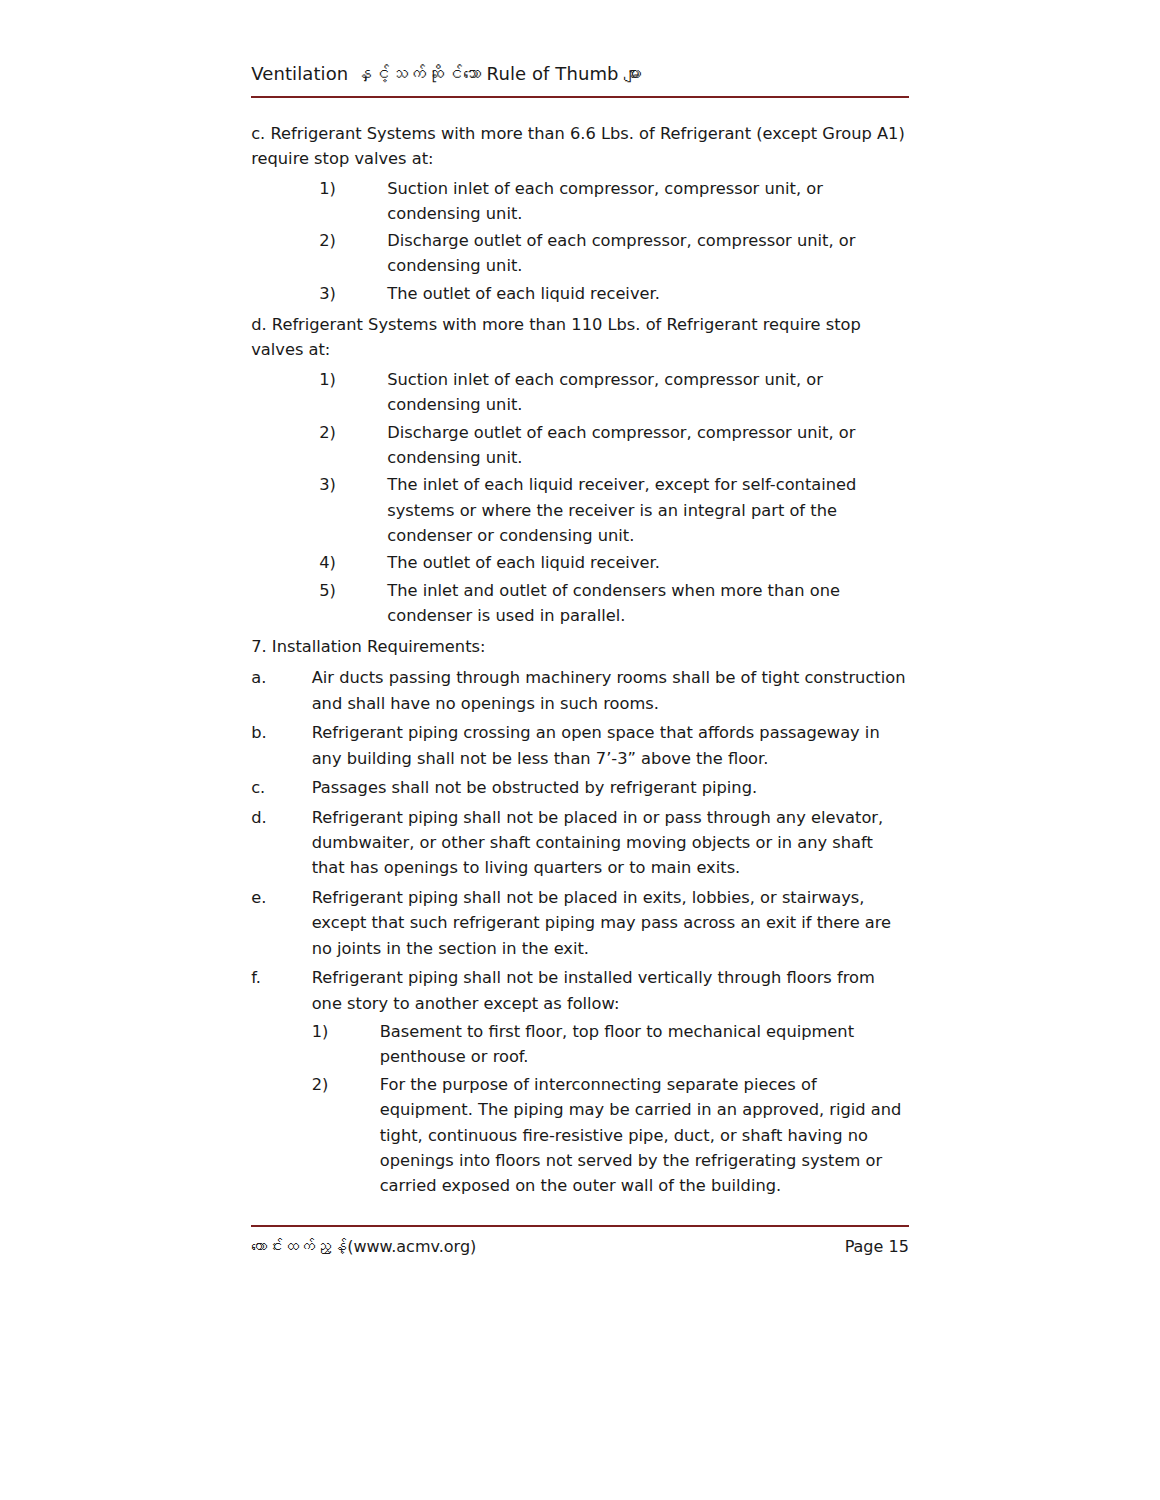Ventilation နှင့်သက်ဆိုင်သော Rule of Thumb များ
c. Refrigerant Systems with more than 6.6 Lbs. of Refrigerant (except Group A1) require stop valves at:
1)
Suction inlet of each compressor, compressor unit, or condensing unit.
2)
Discharge outlet of each compressor, compressor unit, or condensing unit.
3)
The outlet of each liquid receiver.
d. Refrigerant Systems with more than 110 Lbs. of Refrigerant require stop valves at:
1)
Suction inlet of each compressor, compressor unit, or condensing unit.
2)
Discharge outlet of each compressor, compressor unit, or condensing unit.
3)
The inlet of each liquid receiver, except for self-contained systems or where the receiver is an integral part of the condenser or condensing unit.
4)
The outlet of each liquid receiver.
5)
The inlet and outlet of condensers when more than one condenser is used in parallel.
7. Installation Requirements:
a.
Air ducts passing through machinery rooms shall be of tight construction and shall have no openings in such rooms.
b.
Refrigerant piping crossing an open space that affords passageway in any building shall not be less than 7’-3” above the floor.
c.
Passages shall not be obstructed by refrigerant piping.
d.
Refrigerant piping shall not be placed in or pass through any elevator, dumbwaiter, or other shaft containing moving objects or in any shaft that has openings to living quarters or to main exits.
e.
Refrigerant piping shall not be placed in exits, lobbies, or stairways, except that such refrigerant piping may pass across an exit if there are no joints in the section in the exit.
f.
Refrigerant piping shall not be installed vertically through floors from one story to another except as follow:
1)
Basement to first floor, top floor to mechanical equipment penthouse or roof.
2)
For the purpose of interconnecting separate pieces of equipment. The piping may be carried in an approved, rigid and tight, continuous fire-resistive pipe, duct, or shaft having no openings into floors not served by the refrigerating system or carried exposed on the outer wall of the building.
ကောင်းထက်ညွန့်(www.acmv.org)
Page 15